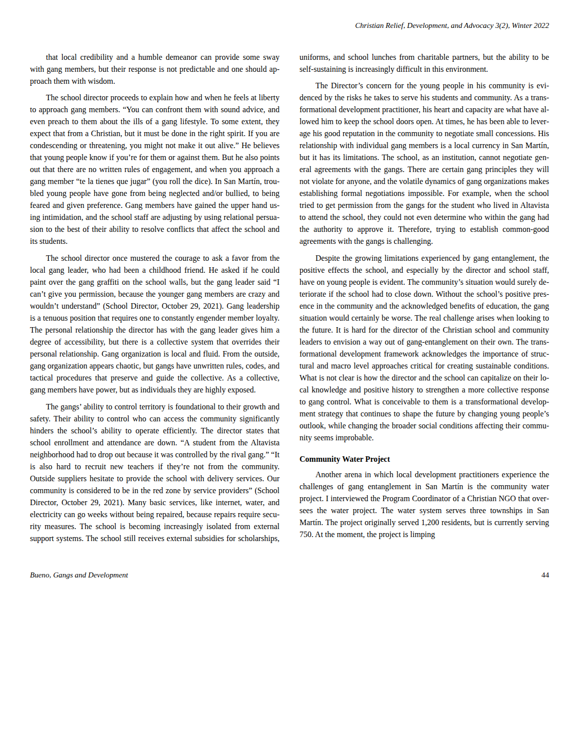Christian Relief, Development, and Advocacy 3(2), Winter 2022
that local credibility and a humble demeanor can provide some sway with gang members, but their response is not predictable and one should approach them with wisdom.
The school director proceeds to explain how and when he feels at liberty to approach gang members. “You can confront them with sound advice, and even preach to them about the ills of a gang lifestyle. To some extent, they expect that from a Christian, but it must be done in the right spirit. If you are condescending or threatening, you might not make it out alive.” He believes that young people know if you’re for them or against them. But he also points out that there are no written rules of engagement, and when you approach a gang member “te la tienes que jugar” (you roll the dice). In San Martín, troubled young people have gone from being neglected and/or bullied, to being feared and given preference. Gang members have gained the upper hand using intimidation, and the school staff are adjusting by using relational persuasion to the best of their ability to resolve conflicts that affect the school and its students.
The school director once mustered the courage to ask a favor from the local gang leader, who had been a childhood friend. He asked if he could paint over the gang graffiti on the school walls, but the gang leader said “I can’t give you permission, because the younger gang members are crazy and wouldn’t understand” (School Director, October 29, 2021). Gang leadership is a tenuous position that requires one to constantly engender member loyalty. The personal relationship the director has with the gang leader gives him a degree of accessibility, but there is a collective system that overrides their personal relationship. Gang organization is local and fluid. From the outside, gang organization appears chaotic, but gangs have unwritten rules, codes, and tactical procedures that preserve and guide the collective. As a collective, gang members have power, but as individuals they are highly exposed.
The gangs’ ability to control territory is foundational to their growth and safety. Their ability to control who can access the community significantly hinders the school’s ability to operate efficiently. The director states that school enrollment and attendance are down. “A student from the Altavista neighborhood had to drop out because it was controlled by the rival gang.” “It is also hard to recruit new teachers if they’re not from the community. Outside suppliers hesitate to provide the school with delivery services. Our community is considered to be in the red zone by service providers” (School Director, October 29, 2021). Many basic services, like internet, water, and electricity can go weeks without being repaired, because repairs require security measures. The school is becoming increasingly isolated from external support systems. The school still receives external subsidies for scholarships, uniforms, and school lunches from charitable partners, but the ability to be self-sustaining is increasingly difficult in this environment.
The Director’s concern for the young people in his community is evidenced by the risks he takes to serve his students and community. As a transformational development practitioner, his heart and capacity are what have allowed him to keep the school doors open. At times, he has been able to leverage his good reputation in the community to negotiate small concessions. His relationship with individual gang members is a local currency in San Martín, but it has its limitations. The school, as an institution, cannot negotiate general agreements with the gangs. There are certain gang principles they will not violate for anyone, and the volatile dynamics of gang organizations makes establishing formal negotiations impossible. For example, when the school tried to get permission from the gangs for the student who lived in Altavista to attend the school, they could not even determine who within the gang had the authority to approve it. Therefore, trying to establish common-good agreements with the gangs is challenging.
Despite the growing limitations experienced by gang entanglement, the positive effects the school, and especially by the director and school staff, have on young people is evident. The community’s situation would surely deteriorate if the school had to close down. Without the school’s positive presence in the community and the acknowledged benefits of education, the gang situation would certainly be worse. The real challenge arises when looking to the future. It is hard for the director of the Christian school and community leaders to envision a way out of gang-entanglement on their own. The transformational development framework acknowledges the importance of structural and macro level approaches critical for creating sustainable conditions. What is not clear is how the director and the school can capitalize on their local knowledge and positive history to strengthen a more collective response to gang control. What is conceivable to them is a transformational development strategy that continues to shape the future by changing young people’s outlook, while changing the broader social conditions affecting their community seems improbable.
Community Water Project
Another arena in which local development practitioners experience the challenges of gang entanglement in San Martín is the community water project. I interviewed the Program Coordinator of a Christian NGO that oversees the water project. The water system serves three townships in San Martín. The project originally served 1,200 residents, but is currently serving 750. At the moment, the project is limping
Bueno, Gangs and Development 44